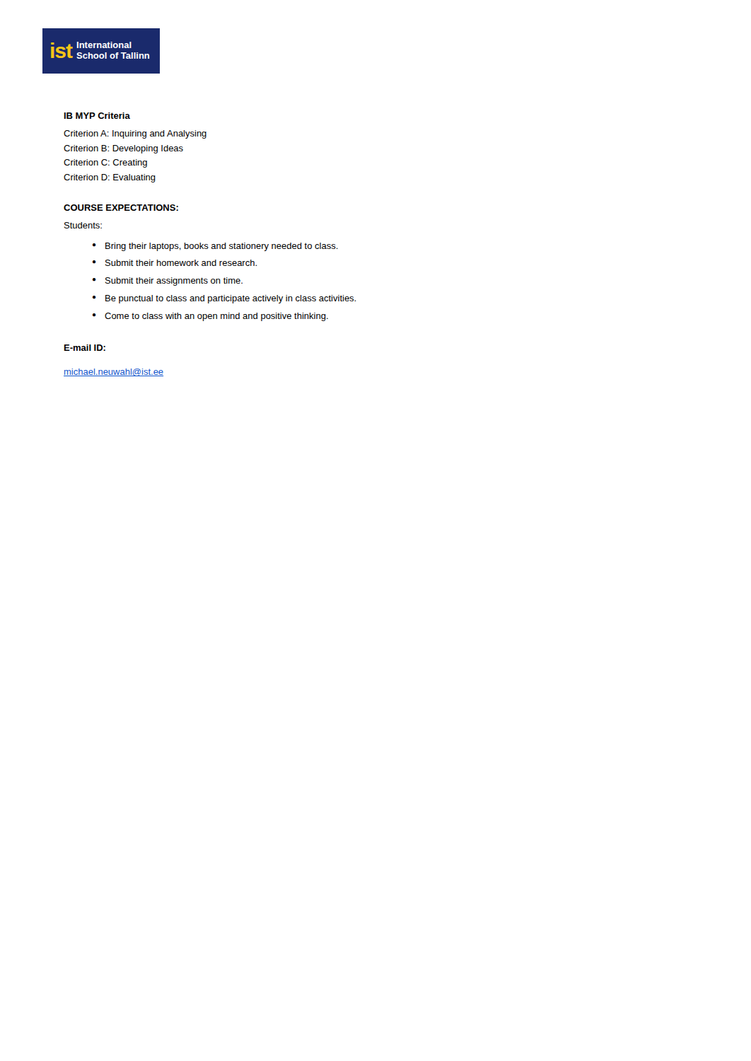ist International
School of Tallinn
IB MYP Criteria
Criterion A: Inquiring and Analysing
Criterion B: Developing Ideas
Criterion C: Creating
Criterion D: Evaluating
COURSE EXPECTATIONS:
Students:
Bring their laptops, books and stationery needed to class.
Submit their homework and research.
Submit their assignments on time.
Be punctual to class and participate actively in class activities.
Come to class with an open mind and positive thinking.
E-mail ID:
michael.neuwahl@ist.ee